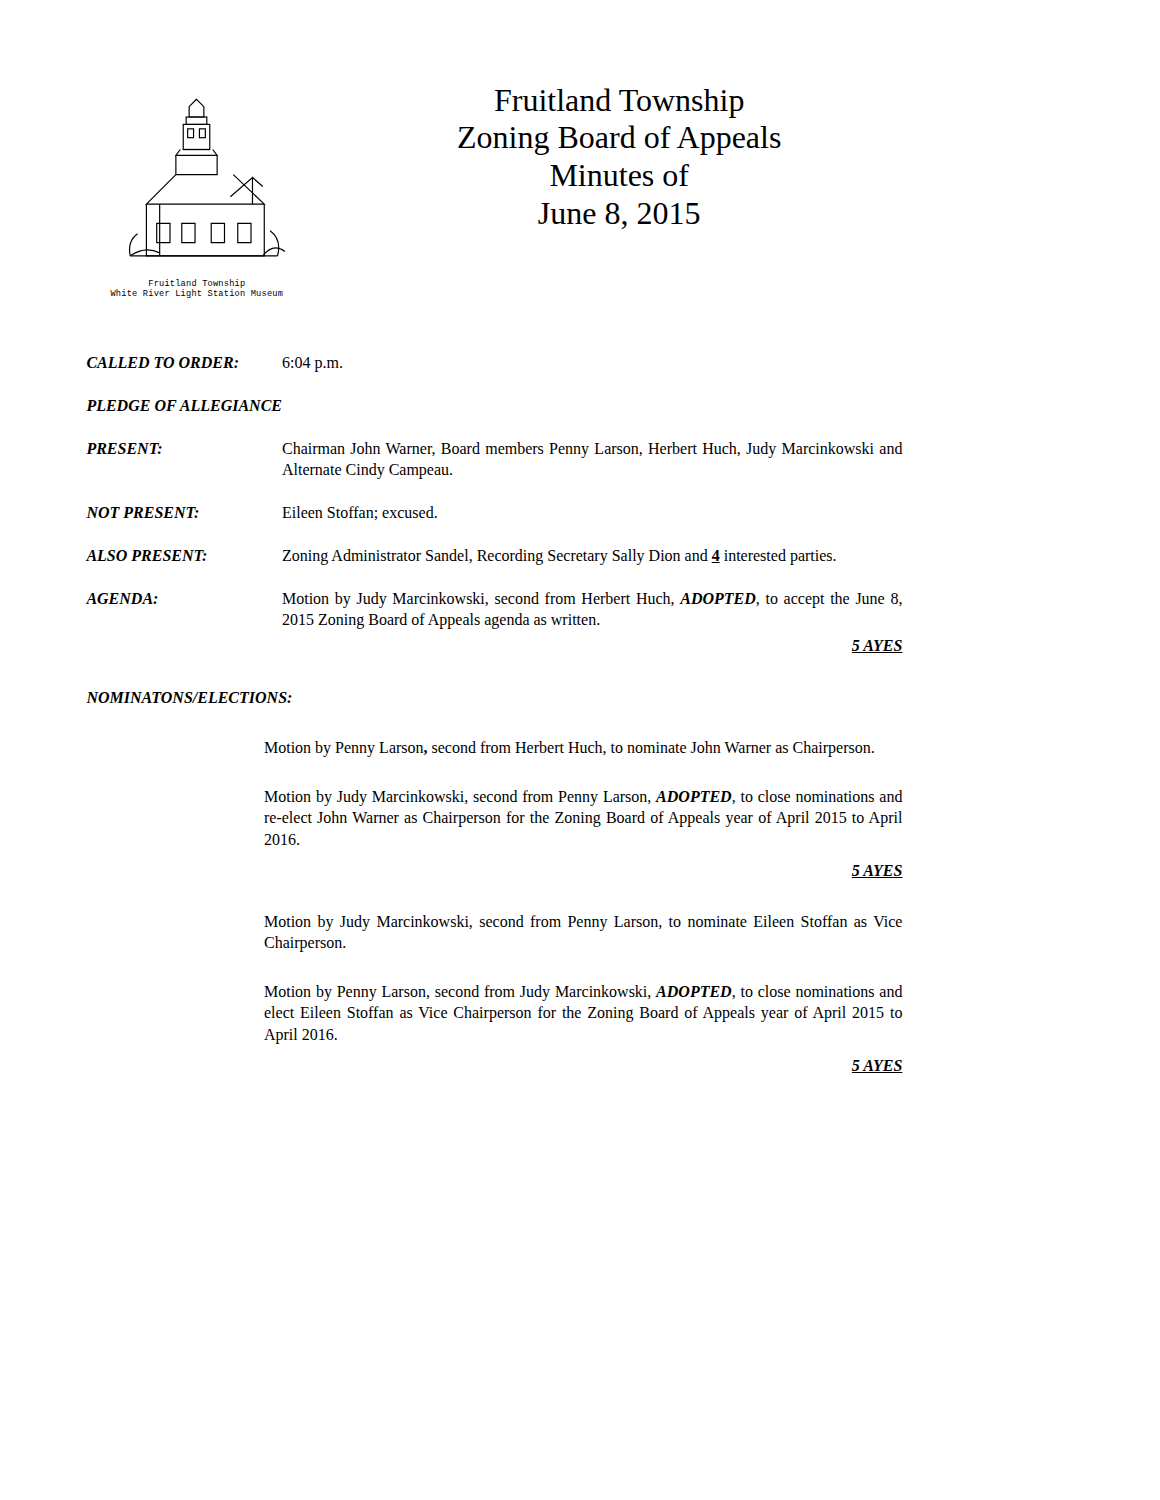Fruitland Township
White River Light Station Museum
Fruitland Township
Zoning Board of Appeals
Minutes of
June 8, 2015
| CALLED TO ORDER: | 6:04 p.m. |
| PLEDGE OF ALLEGIANCE | |
| PRESENT: | Chairman John Warner, Board members Penny Larson, Herbert Huch, Judy Marcinkowski and Alternate Cindy Campeau. |
| NOT PRESENT: | Eileen Stoffan; excused. |
| ALSO PRESENT: | Zoning Administrator Sandel, Recording Secretary Sally Dion and 4 interested parties. |
| AGENDA: | Motion by Judy Marcinkowski, second from Herbert Huch, ADOPTED , to accept the June 8, 2015 Zoning Board of Appeals agenda as written. 5 AYES |
NOMINATONS/ELECTIONS:
Motion by Penny Larson, second from Herbert Huch, to nominate John Warner as Chairperson.
Motion by Judy Marcinkowski, second from Penny Larson, ADOPTED, to close nominations and re-elect John Warner as Chairperson for the Zoning Board of Appeals year of April 2015 to April 2016.
5 AYES
Motion by Judy Marcinkowski, second from Penny Larson, to nominate Eileen Stoffan as Vice Chairperson.
Motion by Penny Larson, second from Judy Marcinkowski, ADOPTED, to close nominations and elect Eileen Stoffan as Vice Chairperson for the Zoning Board of Appeals year of April 2015 to April 2016.
5 AYES